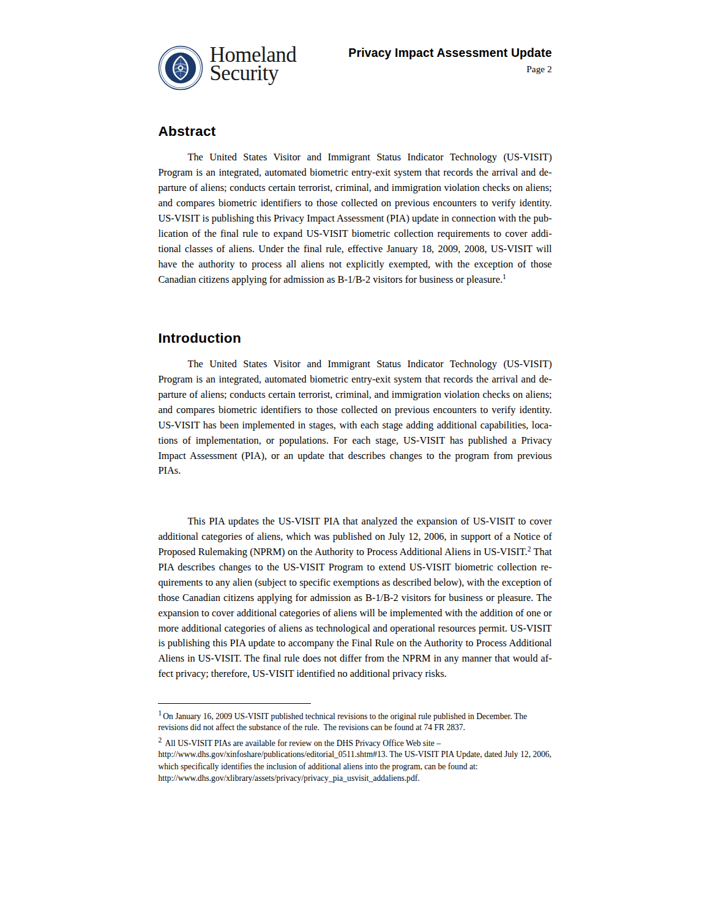Homeland Security
Privacy Impact Assessment Update
Page 2
Abstract
The United States Visitor and Immigrant Status Indicator Technology (US-VISIT) Program is an integrated, automated biometric entry-exit system that records the arrival and departure of aliens; conducts certain terrorist, criminal, and immigration violation checks on aliens; and compares biometric identifiers to those collected on previous encounters to verify identity. US-VISIT is publishing this Privacy Impact Assessment (PIA) update in connection with the publication of the final rule to expand US-VISIT biometric collection requirements to cover additional classes of aliens. Under the final rule, effective January 18, 2009, 2008, US-VISIT will have the authority to process all aliens not explicitly exempted, with the exception of those Canadian citizens applying for admission as B-1/B-2 visitors for business or pleasure.1
Introduction
The United States Visitor and Immigrant Status Indicator Technology (US-VISIT) Program is an integrated, automated biometric entry-exit system that records the arrival and departure of aliens; conducts certain terrorist, criminal, and immigration violation checks on aliens; and compares biometric identifiers to those collected on previous encounters to verify identity. US-VISIT has been implemented in stages, with each stage adding additional capabilities, locations of implementation, or populations. For each stage, US-VISIT has published a Privacy Impact Assessment (PIA), or an update that describes changes to the program from previous PIAs.
This PIA updates the US-VISIT PIA that analyzed the expansion of US-VISIT to cover additional categories of aliens, which was published on July 12, 2006, in support of a Notice of Proposed Rulemaking (NPRM) on the Authority to Process Additional Aliens in US-VISIT.2 That PIA describes changes to the US-VISIT Program to extend US-VISIT biometric collection requirements to any alien (subject to specific exemptions as described below), with the exception of those Canadian citizens applying for admission as B-1/B-2 visitors for business or pleasure. The expansion to cover additional categories of aliens will be implemented with the addition of one or more additional categories of aliens as technological and operational resources permit. US-VISIT is publishing this PIA update to accompany the Final Rule on the Authority to Process Additional Aliens in US-VISIT. The final rule does not differ from the NPRM in any manner that would affect privacy; therefore, US-VISIT identified no additional privacy risks.
1 On January 16, 2009 US-VISIT published technical revisions to the original rule published in December. The revisions did not affect the substance of the rule. The revisions can be found at 74 FR 2837.
2 All US-VISIT PIAs are available for review on the DHS Privacy Office Web site – http://www.dhs.gov/xinfoshare/publications/editorial_0511.shtm#13. The US-VISIT PIA Update, dated July 12, 2006, which specifically identifies the inclusion of additional aliens into the program, can be found at: http://www.dhs.gov/xlibrary/assets/privacy/privacy_pia_usvisit_addaliens.pdf.